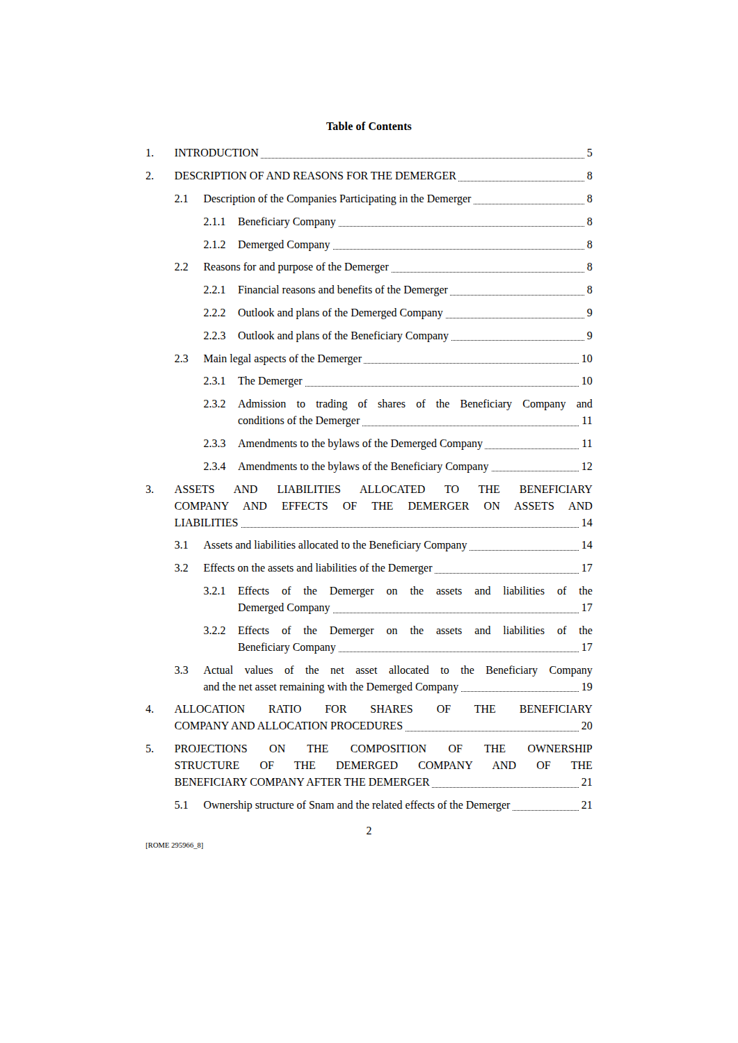Table of Contents
| 1. | INTRODUCTION 5 |
| 2. | DESCRIPTION OF AND REASONS FOR THE DEMERGER 8 |
| | 2.1 | Description of the Companies Participating in the Demerger 8 |
| | | 2.1.1 | Beneficiary Company 8 |
| | | 2.1.2 | Demerged Company 8 |
| | 2.2 | Reasons for and purpose of the Demerger 8 |
| | | 2.2.1 | Financial reasons and benefits of the Demerger 8 |
| | | 2.2.2 | Outlook and plans of the Demerged Company 9 |
| | | 2.2.3 | Outlook and plans of the Beneficiary Company 9 |
| | 2.3 | Main legal aspects of the Demerger 10 |
| | | 2.3.1 | The Demerger 10 |
| | | 2.3.2 | Admission to trading of shares of the Beneficiary Company and conditions of the Demerger 11 |
| | | 2.3.3 | Amendments to the bylaws of the Demerged Company 11 |
| | | 2.3.4 | Amendments to the bylaws of the Beneficiary Company 12 |
| 3. | ASSETS AND LIABILITIES ALLOCATED TO THE BENEFICIARY COMPANY AND EFFECTS OF THE DEMERGER ON ASSETS AND LIABILITIES 14 |
| | 3.1 | Assets and liabilities allocated to the Beneficiary Company 14 |
| | 3.2 | Effects on the assets and liabilities of the Demerger 17 |
| | | 3.2.1 | Effects of the Demerger on the assets and liabilities of the Demerged Company 17 |
| | | 3.2.2 | Effects of the Demerger on the assets and liabilities of the Beneficiary Company 17 |
| | 3.3 | Actual values of the net asset allocated to the Beneficiary Company and the net asset remaining with the Demerged Company 19 |
| 4. | ALLOCATION RATIO FOR SHARES OF THE BENEFICIARY COMPANY AND ALLOCATION PROCEDURES 20 |
| 5. | PROJECTIONS ON THE COMPOSITION OF THE OWNERSHIP STRUCTURE OF THE DEMERGED COMPANY AND OF THE BENEFICIARY COMPANY AFTER THE DEMERGER 21 |
| | 5.1 | Ownership structure of Snam and the related effects of the Demerger 21 |
2
[ROME 295966_8]